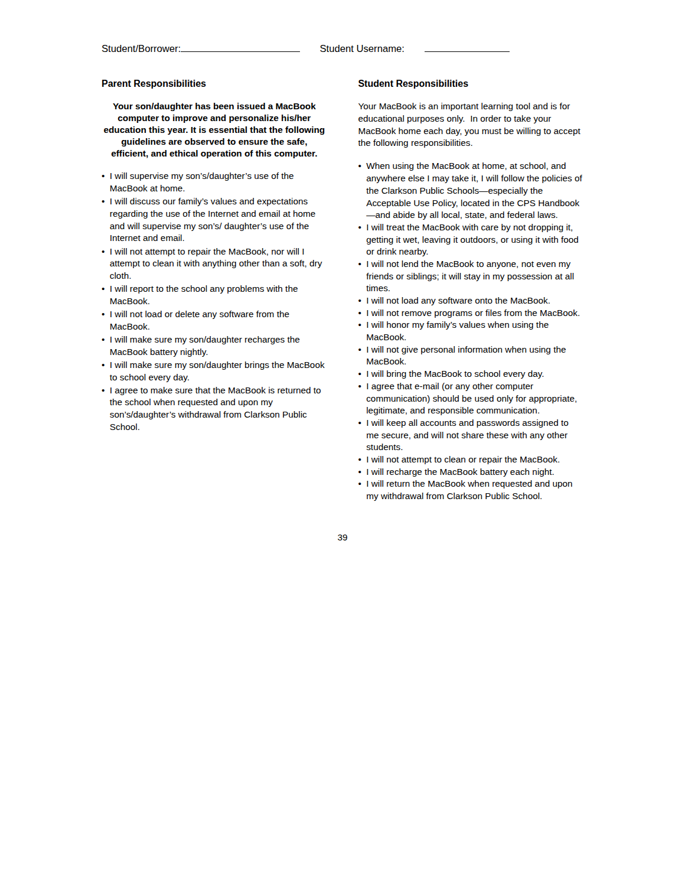Student/Borrower: Student Username:
Parent Responsibilities
Your son/daughter has been issued a MacBook computer to improve and personalize his/her education this year. It is essential that the following guidelines are observed to ensure the safe, efficient, and ethical operation of this computer.
I will supervise my son’s/daughter’s use of the MacBook at home.
I will discuss our family’s values and expectations regarding the use of the Internet and email at home and will supervise my son’s/ daughter’s use of the Internet and email.
I will not attempt to repair the MacBook, nor will I attempt to clean it with anything other than a soft, dry cloth.
I will report to the school any problems with the MacBook.
I will not load or delete any software from the MacBook.
I will make sure my son/daughter recharges the MacBook battery nightly.
I will make sure my son/daughter brings the MacBook to school every day.
I agree to make sure that the MacBook is returned to the school when requested and upon my son’s/daughter’s withdrawal from Clarkson Public School.
Student Responsibilities
Your MacBook is an important learning tool and is for educational purposes only. In order to take your MacBook home each day, you must be willing to accept the following responsibilities.
When using the MacBook at home, at school, and anywhere else I may take it, I will follow the policies of the Clarkson Public Schools—especially the Acceptable Use Policy, located in the CPS Handbook—and abide by all local, state, and federal laws.
I will treat the MacBook with care by not dropping it, getting it wet, leaving it outdoors, or using it with food or drink nearby.
I will not lend the MacBook to anyone, not even my friends or siblings; it will stay in my possession at all times.
I will not load any software onto the MacBook.
I will not remove programs or files from the MacBook.
I will honor my family’s values when using the MacBook.
I will not give personal information when using the MacBook.
I will bring the MacBook to school every day.
I agree that e-mail (or any other computer communication) should be used only for appropriate, legitimate, and responsible communication.
I will keep all accounts and passwords assigned to me secure, and will not share these with any other students.
I will not attempt to clean or repair the MacBook.
I will recharge the MacBook battery each night.
I will return the MacBook when requested and upon my withdrawal from Clarkson Public School.
39